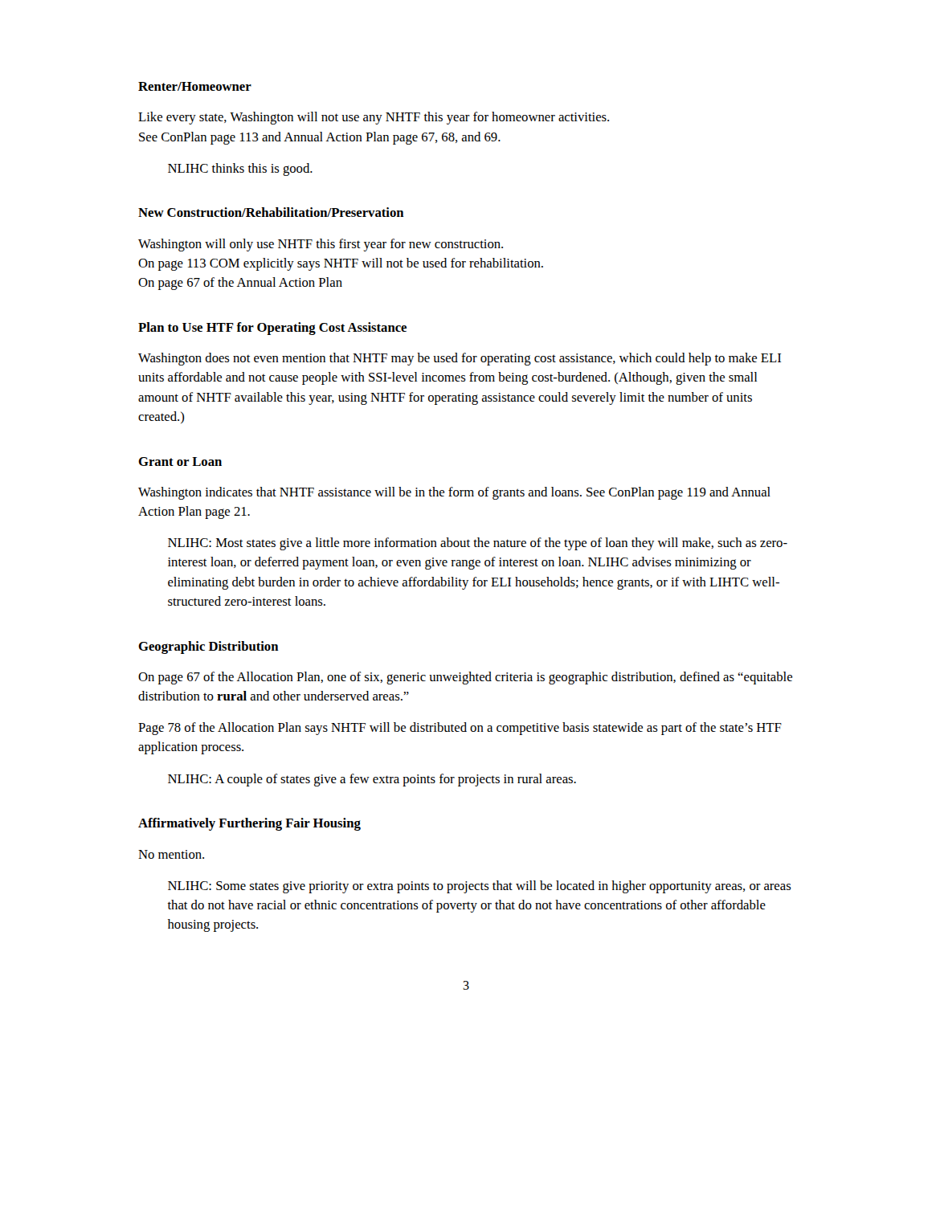Renter/Homeowner
Like every state, Washington will not use any NHTF this year for homeowner activities.
See ConPlan page 113 and Annual Action Plan page 67, 68, and 69.
NLIHC thinks this is good.
New Construction/Rehabilitation/Preservation
Washington will only use NHTF this first year for new construction.
On page 113 COM explicitly says NHTF will not be used for rehabilitation.
On page 67 of the Annual Action Plan
Plan to Use HTF for Operating Cost Assistance
Washington does not even mention that NHTF may be used for operating cost assistance, which could help to make ELI units affordable and not cause people with SSI-level incomes from being cost-burdened. (Although, given the small amount of NHTF available this year, using NHTF for operating assistance could severely limit the number of units created.)
Grant or Loan
Washington indicates that NHTF assistance will be in the form of grants and loans. See ConPlan page 119 and Annual Action Plan page 21.
NLIHC: Most states give a little more information about the nature of the type of loan they will make, such as zero-interest loan, or deferred payment loan, or even give range of interest on loan. NLIHC advises minimizing or eliminating debt burden in order to achieve affordability for ELI households; hence grants, or if with LIHTC well-structured zero-interest loans.
Geographic Distribution
On page 67 of the Allocation Plan, one of six, generic unweighted criteria is geographic distribution, defined as “equitable distribution to rural and other underserved areas.”
Page 78 of the Allocation Plan says NHTF will be distributed on a competitive basis statewide as part of the state’s HTF application process.
NLIHC: A couple of states give a few extra points for projects in rural areas.
Affirmatively Furthering Fair Housing
No mention.
NLIHC: Some states give priority or extra points to projects that will be located in higher opportunity areas, or areas that do not have racial or ethnic concentrations of poverty or that do not have concentrations of other affordable housing projects.
3